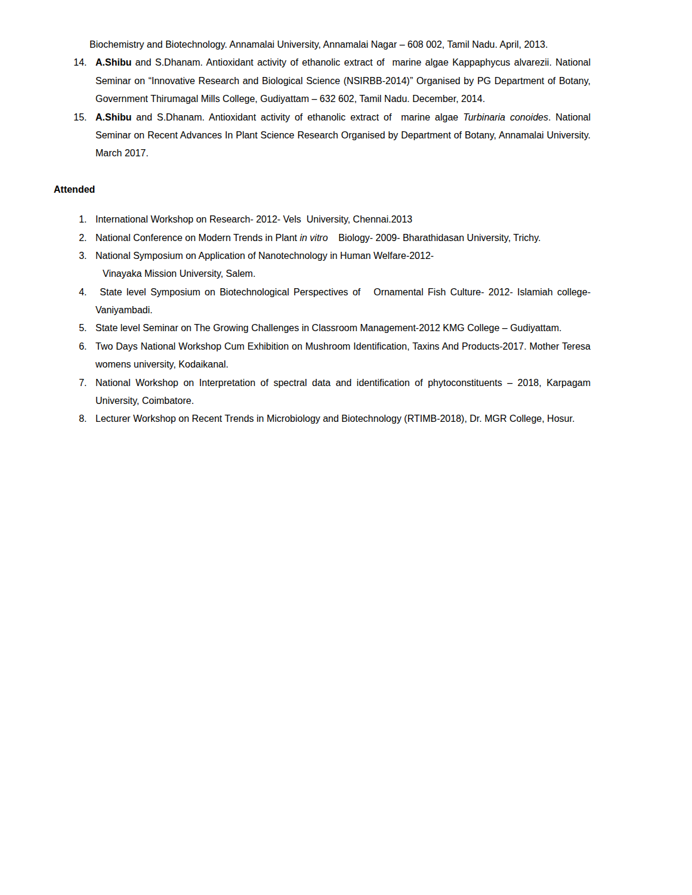Biochemistry and Biotechnology. Annamalai University, Annamalai Nagar – 608 002, Tamil Nadu. April, 2013.
A.Shibu and S.Dhanam. Antioxidant activity of ethanolic extract of marine algae Kappaphycus alvarezii. National Seminar on “Innovative Research and Biological Science (NSIRBB-2014)” Organised by PG Department of Botany, Government Thirumagal Mills College, Gudiyattam – 632 602, Tamil Nadu. December, 2014.
A.Shibu and S.Dhanam. Antioxidant activity of ethanolic extract of marine algae Turbinaria conoides. National Seminar on Recent Advances In Plant Science Research Organised by Department of Botany, Annamalai University. March 2017.
Attended
International Workshop on Research- 2012- Vels University, Chennai.2013
National Conference on Modern Trends in Plant in vitro Biology- 2009- Bharathidasan University, Trichy.
National Symposium on Application of Nanotechnology in Human Welfare-2012-Vinayaka Mission University, Salem.
State level Symposium on Biotechnological Perspectives of Ornamental Fish Culture- 2012- Islamiah college- Vaniyambadi.
State level Seminar on The Growing Challenges in Classroom Management-2012 KMG College – Gudiyattam.
Two Days National Workshop Cum Exhibition on Mushroom Identification, Taxins And Products-2017. Mother Teresa womens university, Kodaikanal.
National Workshop on Interpretation of spectral data and identification of phytoconstituents – 2018, Karpagam University, Coimbatore.
Lecturer Workshop on Recent Trends in Microbiology and Biotechnology (RTIMB-2018), Dr. MGR College, Hosur.